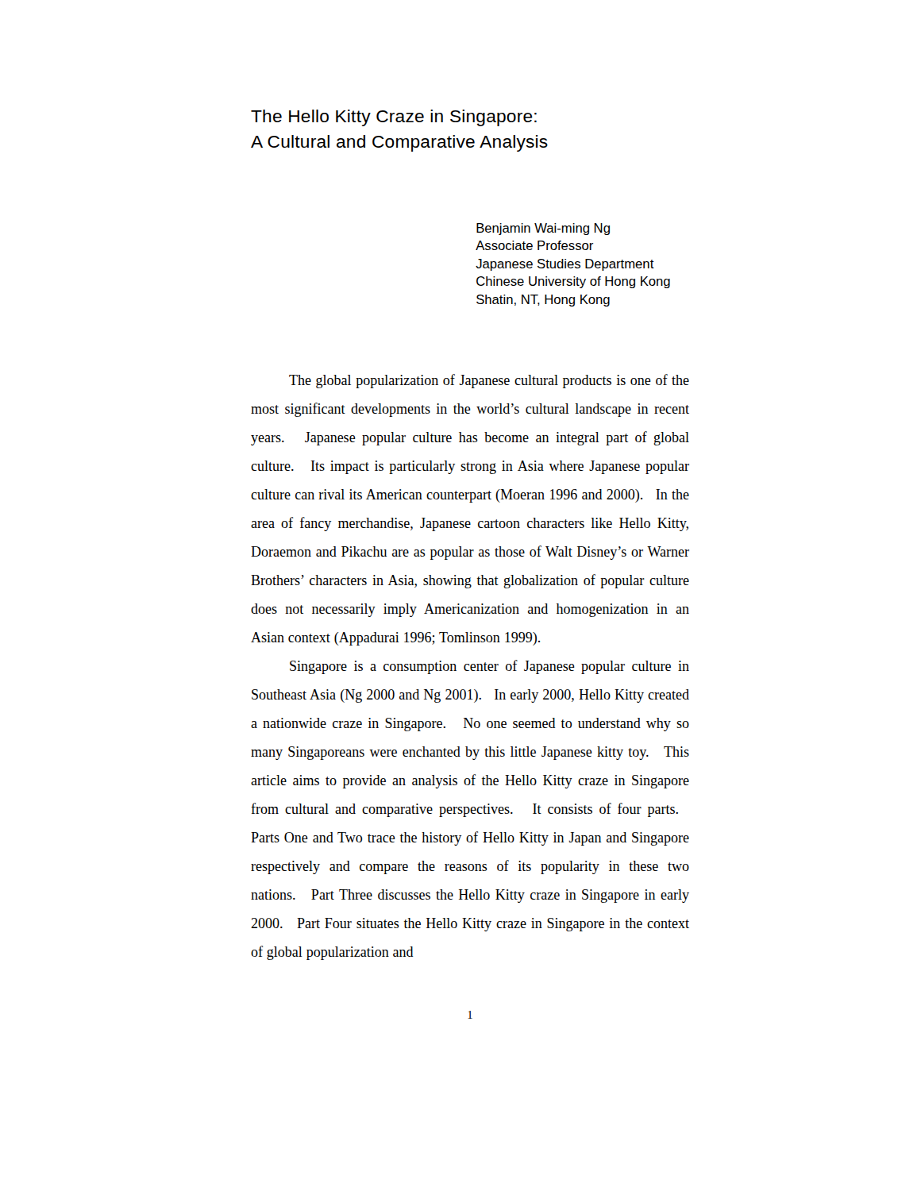The Hello Kitty Craze in Singapore:
A Cultural and Comparative Analysis
Benjamin Wai-ming Ng
Associate Professor
Japanese Studies Department
Chinese University of Hong Kong
Shatin, NT, Hong Kong
The global popularization of Japanese cultural products is one of the most significant developments in the world’s cultural landscape in recent years. Japanese popular culture has become an integral part of global culture. Its impact is particularly strong in Asia where Japanese popular culture can rival its American counterpart (Moeran 1996 and 2000). In the area of fancy merchandise, Japanese cartoon characters like Hello Kitty, Doraemon and Pikachu are as popular as those of Walt Disney’s or Warner Brothers’ characters in Asia, showing that globalization of popular culture does not necessarily imply Americanization and homogenization in an Asian context (Appadurai 1996; Tomlinson 1999).
Singapore is a consumption center of Japanese popular culture in Southeast Asia (Ng 2000 and Ng 2001). In early 2000, Hello Kitty created a nationwide craze in Singapore. No one seemed to understand why so many Singaporeans were enchanted by this little Japanese kitty toy. This article aims to provide an analysis of the Hello Kitty craze in Singapore from cultural and comparative perspectives. It consists of four parts. Parts One and Two trace the history of Hello Kitty in Japan and Singapore respectively and compare the reasons of its popularity in these two nations. Part Three discusses the Hello Kitty craze in Singapore in early 2000. Part Four situates the Hello Kitty craze in Singapore in the context of global popularization and
1